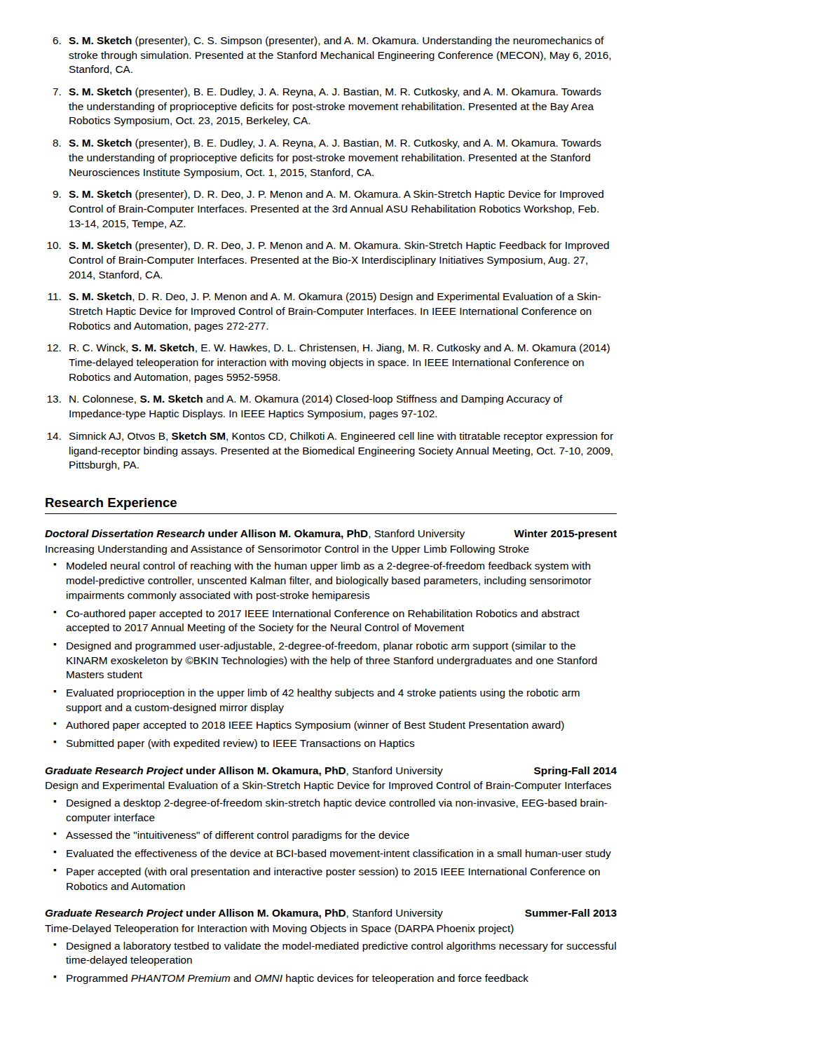S. M. Sketch (presenter), C. S. Simpson (presenter), and A. M. Okamura. Understanding the neuromechanics of stroke through simulation. Presented at the Stanford Mechanical Engineering Conference (MECON), May 6, 2016, Stanford, CA.
S. M. Sketch (presenter), B. E. Dudley, J. A. Reyna, A. J. Bastian, M. R. Cutkosky, and A. M. Okamura. Towards the understanding of proprioceptive deficits for post-stroke movement rehabilitation. Presented at the Bay Area Robotics Symposium, Oct. 23, 2015, Berkeley, CA.
S. M. Sketch (presenter), B. E. Dudley, J. A. Reyna, A. J. Bastian, M. R. Cutkosky, and A. M. Okamura. Towards the understanding of proprioceptive deficits for post-stroke movement rehabilitation. Presented at the Stanford Neurosciences Institute Symposium, Oct. 1, 2015, Stanford, CA.
S. M. Sketch (presenter), D. R. Deo, J. P. Menon and A. M. Okamura. A Skin-Stretch Haptic Device for Improved Control of Brain-Computer Interfaces. Presented at the 3rd Annual ASU Rehabilitation Robotics Workshop, Feb. 13-14, 2015, Tempe, AZ.
S. M. Sketch (presenter), D. R. Deo, J. P. Menon and A. M. Okamura. Skin-Stretch Haptic Feedback for Improved Control of Brain-Computer Interfaces. Presented at the Bio-X Interdisciplinary Initiatives Symposium, Aug. 27, 2014, Stanford, CA.
S. M. Sketch, D. R. Deo, J. P. Menon and A. M. Okamura (2015) Design and Experimental Evaluation of a Skin-Stretch Haptic Device for Improved Control of Brain-Computer Interfaces. In IEEE International Conference on Robotics and Automation, pages 272-277.
R. C. Winck, S. M. Sketch, E. W. Hawkes, D. L. Christensen, H. Jiang, M. R. Cutkosky and A. M. Okamura (2014) Time-delayed teleoperation for interaction with moving objects in space. In IEEE International Conference on Robotics and Automation, pages 5952-5958.
N. Colonnese, S. M. Sketch and A. M. Okamura (2014) Closed-loop Stiffness and Damping Accuracy of Impedance-type Haptic Displays. In IEEE Haptics Symposium, pages 97-102.
Simnick AJ, Otvos B, Sketch SM, Kontos CD, Chilkoti A. Engineered cell line with titratable receptor expression for ligand-receptor binding assays. Presented at the Biomedical Engineering Society Annual Meeting, Oct. 7-10, 2009, Pittsburgh, PA.
Research Experience
Doctoral Dissertation Research under Allison M. Okamura, PhD, Stanford University
Winter 2015-present
Increasing Understanding and Assistance of Sensorimotor Control in the Upper Limb Following Stroke
Modeled neural control of reaching with the human upper limb as a 2-degree-of-freedom feedback system with model-predictive controller, unscented Kalman filter, and biologically based parameters, including sensorimotor impairments commonly associated with post-stroke hemiparesis
Co-authored paper accepted to 2017 IEEE International Conference on Rehabilitation Robotics and abstract accepted to 2017 Annual Meeting of the Society for the Neural Control of Movement
Designed and programmed user-adjustable, 2-degree-of-freedom, planar robotic arm support (similar to the KINARM exoskeleton by ©BKIN Technologies) with the help of three Stanford undergraduates and one Stanford Masters student
Evaluated proprioception in the upper limb of 42 healthy subjects and 4 stroke patients using the robotic arm support and a custom-designed mirror display
Authored paper accepted to 2018 IEEE Haptics Symposium (winner of Best Student Presentation award)
Submitted paper (with expedited review) to IEEE Transactions on Haptics
Graduate Research Project under Allison M. Okamura, PhD, Stanford University
Spring-Fall 2014
Design and Experimental Evaluation of a Skin-Stretch Haptic Device for Improved Control of Brain-Computer Interfaces
Designed a desktop 2-degree-of-freedom skin-stretch haptic device controlled via non-invasive, EEG-based brain-computer interface
Assessed the "intuitiveness" of different control paradigms for the device
Evaluated the effectiveness of the device at BCI-based movement-intent classification in a small human-user study
Paper accepted (with oral presentation and interactive poster session) to 2015 IEEE International Conference on Robotics and Automation
Graduate Research Project under Allison M. Okamura, PhD, Stanford University
Summer-Fall 2013
Time-Delayed Teleoperation for Interaction with Moving Objects in Space (DARPA Phoenix project)
Designed a laboratory testbed to validate the model-mediated predictive control algorithms necessary for successful time-delayed teleoperation
Programmed PHANTOM Premium and OMNI haptic devices for teleoperation and force feedback